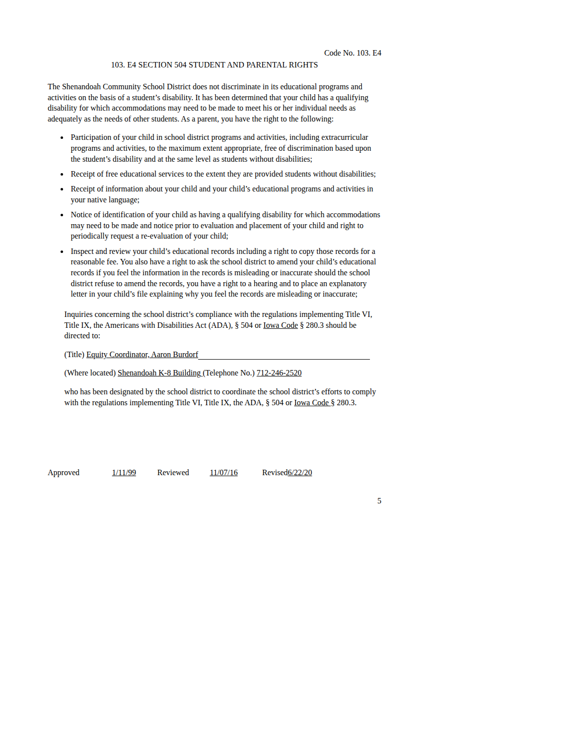Code No. 103. E4
103. E4 SECTION 504 STUDENT AND PARENTAL RIGHTS
The Shenandoah Community School District does not discriminate in its educational programs and activities on the basis of a student’s disability. It has been determined that your child has a qualifying disability for which accommodations may need to be made to meet his or her individual needs as adequately as the needs of other students. As a parent, you have the right to the following:
Participation of your child in school district programs and activities, including extracurricular programs and activities, to the maximum extent appropriate, free of discrimination based upon the student’s disability and at the same level as students without disabilities;
Receipt of free educational services to the extent they are provided students without disabilities;
Receipt of information about your child and your child’s educational programs and activities in your native language;
Notice of identification of your child as having a qualifying disability for which accommodations may need to be made and notice prior to evaluation and placement of your child and right to periodically request a re-evaluation of your child;
Inspect and review your child’s educational records including a right to copy those records for a reasonable fee. You also have a right to ask the school district to amend your child’s educational records if you feel the information in the records is misleading or inaccurate should the school district refuse to amend the records, you have a right to a hearing and to place an explanatory letter in your child’s file explaining why you feel the records are misleading or inaccurate;
Inquiries concerning the school district’s compliance with the regulations implementing Title VI, Title IX, the Americans with Disabilities Act (ADA), § 504 or Iowa Code § 280.3 should be directed to:
(Title) Equity Coordinator, Aaron Burdorf
(Where located) Shenandoah K-8 Building (Telephone No.) 712-246-2520
who has been designated by the school district to coordinate the school district’s efforts to comply with the regulations implementing Title VI, Title IX, the ADA, § 504 or Iowa Code § 280.3.
Approved 1/11/99 Reviewed 11/07/16 Revised 6/22/20
5